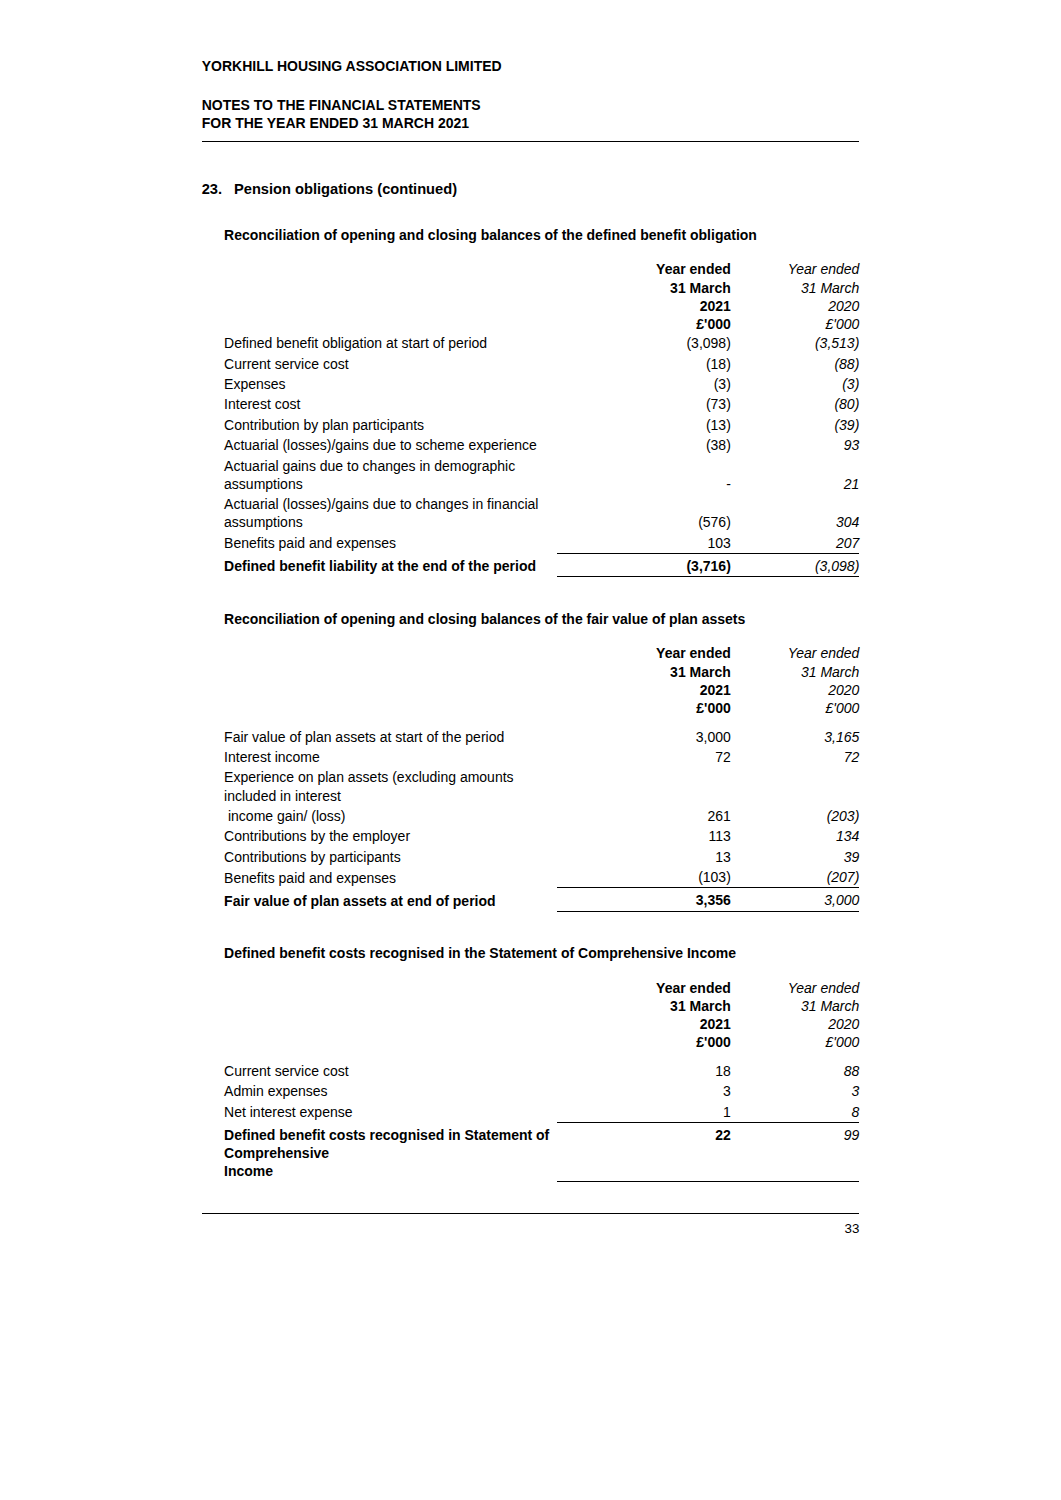YORKHILL HOUSING ASSOCIATION LIMITED
NOTES TO THE FINANCIAL STATEMENTS
FOR THE YEAR ENDED 31 MARCH 2021
23. Pension obligations (continued)
Reconciliation of opening and closing balances of the defined benefit obligation
| | Year ended 31 March 2021 £'000 | Year ended 31 March 2020 £'000 |
| Defined benefit obligation at start of period | (3,098) | (3,513) |
| Current service cost | (18) | (88) |
| Expenses | (3) | (3) |
| Interest cost | (73) | (80) |
| Contribution by plan participants | (13) | (39) |
| Actuarial (losses)/gains due to scheme experience | (38) | 93 |
| Actuarial gains due to changes in demographic assumptions | - | 21 |
| Actuarial (losses)/gains due to changes in financial assumptions | (576) | 304 |
| Benefits paid and expenses | 103 | 207 |
| Defined benefit liability at the end of the period | (3,716) | (3,098) |
Reconciliation of opening and closing balances of the fair value of plan assets
| | Year ended 31 March 2021 £'000 | Year ended 31 March 2020 £'000 |
| Fair value of plan assets at start of the period | 3,000 | 3,165 |
| Interest income | 72 | 72 |
| Experience on plan assets (excluding amounts included in interest | | |
| income gain/ (loss) | 261 | (203) |
| Contributions by the employer | 113 | 134 |
| Contributions by participants | 13 | 39 |
| Benefits paid and expenses | (103) | (207) |
| Fair value of plan assets at end of period | 3,356 | 3,000 |
Defined benefit costs recognised in the Statement of Comprehensive Income
| | Year ended 31 March 2021 £'000 | Year ended 31 March 2020 £'000 |
| Current service cost | 18 | 88 |
| Admin expenses | 3 | 3 |
| Net interest expense | 1 | 8 |
| Defined benefit costs recognised in Statement of Comprehensive Income | 22 | 99 |
33